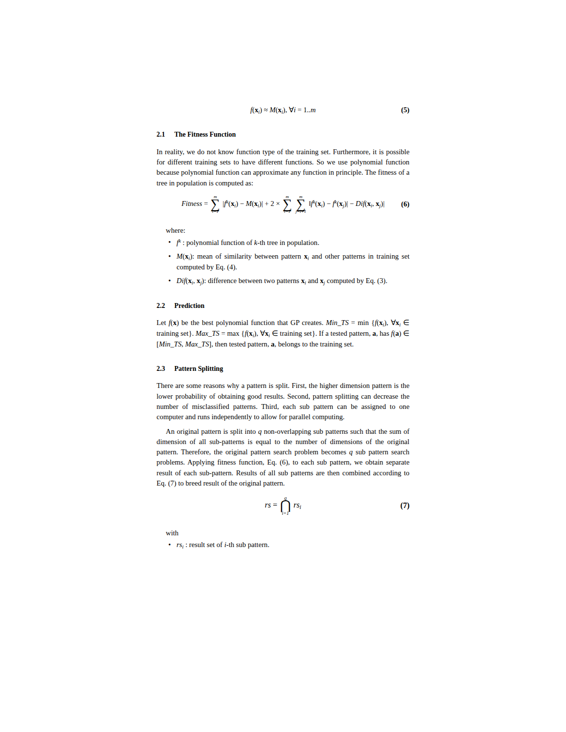f(xi) ≈ M(xi), ∀i = 1..m
(5)
2.1 The Fitness Function
In reality, we do not know function type of the training set. Furthermore, it is possible for different training sets to have different functions. So we use polynomial function because polynomial function can approximate any function in principle. The fitness of a tree in population is computed as:
Fitness = m∑i=1 |fk(xi) − M(xi)| + 2 × m∑i=1 m∑j=i+1 ‖fk(xi) − fk(xj)| − Dif(xi, xj)|
(6)
where:
fk : polynomial function of k-th tree in population.
M(xi): mean of similarity between pattern xi and other patterns in training set computed by Eq. (4).
Dif(xi, xj): difference between two patterns xi and xj computed by Eq. (3).
2.2 Prediction
Let f(x) be the best polynomial function that GP creates. Min_TS = min {f(xi), ∀xi ∈ training set}. Max_TS = max {f(xi), ∀xi ∈ training set}. If a tested pattern, a, has f(a) ∈ [Min_TS, Max_TS], then tested pattern, a, belongs to the training set.
2.3 Pattern Splitting
There are some reasons why a pattern is split. First, the higher dimension pattern is the lower probability of obtaining good results. Second, pattern splitting can decrease the number of misclassified patterns. Third, each sub pattern can be assigned to one computer and runs independently to allow for parallel computing.
An original pattern is split into q non-overlapping sub patterns such that the sum of dimension of all sub-patterns is equal to the number of dimensions of the original pattern. Therefore, the original pattern search problem becomes q sub pattern search problems. Applying fitness function, Eq. (6), to each sub pattern, we obtain separate result of each sub-pattern. Results of all sub patterns are then combined according to Eq. (7) to breed result of the original pattern.
rs = q⋂i=1 rsi
(7)
with
rsi : result set of i-th sub pattern.